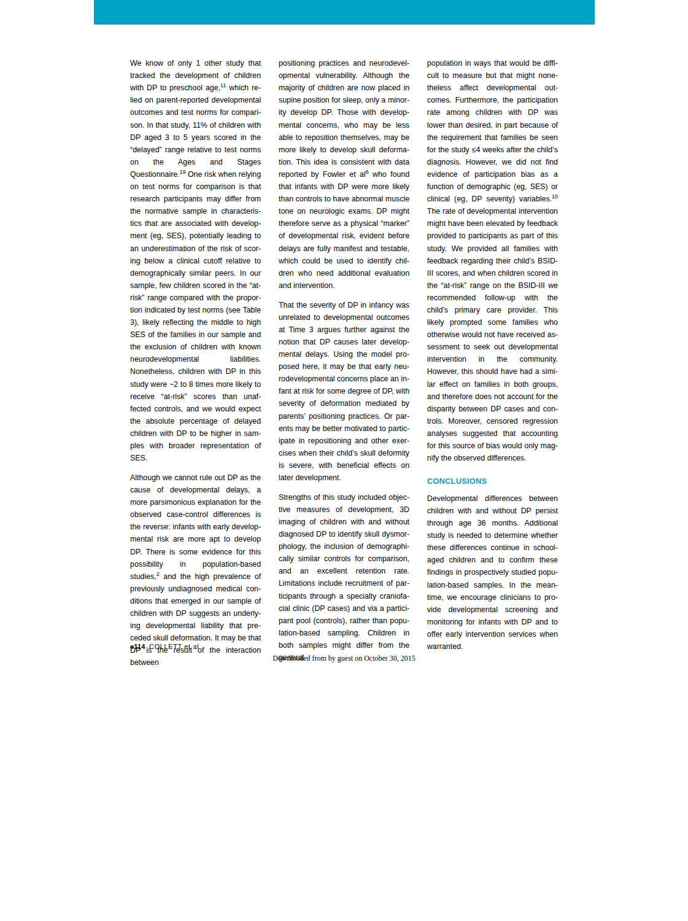We know of only 1 other study that tracked the development of children with DP to preschool age,11 which relied on parent-reported developmental outcomes and test norms for comparison. In that study, 11% of children with DP aged 3 to 5 years scored in the “delayed” range relative to test norms on the Ages and Stages Questionnaire.19 One risk when relying on test norms for comparison is that research participants may differ from the normative sample in characteristics that are associated with development (eg, SES), potentially leading to an underestimation of the risk of scoring below a clinical cutoff relative to demographically similar peers. In our sample, few children scored in the “at-risk” range compared with the proportion indicated by test norms (see Table 3), likely reflecting the middle to high SES of the families in our sample and the exclusion of children with known neurodevelopmental liabilities. Nonetheless, children with DP in this study were ~2 to 8 times more likely to receive “at-risk” scores than unaffected controls, and we would expect the absolute percentage of delayed children with DP to be higher in samples with broader representation of SES.
Although we cannot rule out DP as the cause of developmental delays, a more parsimonious explanation for the observed case-control differences is the reverse: infants with early developmental risk are more apt to develop DP. There is some evidence for this possibility in population-based studies,2 and the high prevalence of previously undiagnosed medical conditions that emerged in our sample of children with DP suggests an underlying developmental liability that preceded skull deformation. It may be that DP is the result of the interaction between
positioning practices and neurodevelopmental vulnerability. Although the majority of children are now placed in supine position for sleep, only a minority develop DP. Those with developmental concerns, who may be less able to reposition themselves, may be more likely to develop skull deformation. This idea is consistent with data reported by Fowler et al6 who found that infants with DP were more likely than controls to have abnormal muscle tone on neurologic exams. DP might therefore serve as a physical “marker” of developmental risk, evident before delays are fully manifest and testable, which could be used to identify children who need additional evaluation and intervention.
That the severity of DP in infancy was unrelated to developmental outcomes at Time 3 argues further against the notion that DP causes later developmental delays. Using the model proposed here, it may be that early neurodevelopmental concerns place an infant at risk for some degree of DP, with severity of deformation mediated by parents’ positioning practices. Or parents may be better motivated to participate in repositioning and other exercises when their child’s skull deformity is severe, with beneficial effects on later development.
Strengths of this study included objective measures of development, 3D imaging of children with and without diagnosed DP to identify skull dysmorphology, the inclusion of demographically similar controls for comparison, and an excellent retention rate. Limitations include recruitment of participants through a specialty craniofacial clinic (DP cases) and via a participant pool (controls), rather than population-based sampling. Children in both samples might differ from the general
population in ways that would be difficult to measure but that might nonetheless affect developmental outcomes. Furthermore, the participation rate among children with DP was lower than desired, in part because of the requirement that families be seen for the study ≤4 weeks after the child’s diagnosis. However, we did not find evidence of participation bias as a function of demographic (eg, SES) or clinical (eg, DP severity) variables.10 The rate of developmental intervention might have been elevated by feedback provided to participants as part of this study. We provided all families with feedback regarding their child’s BSID-III scores, and when children scored in the “at-risk” range on the BSID-III we recommended follow-up with the child’s primary care provider. This likely prompted some families who otherwise would not have received assessment to seek out developmental intervention in the community. However, this should have had a similar effect on families in both groups, and therefore does not account for the disparity between DP cases and controls. Moreover, censored regression analyses suggested that accounting for this source of bias would only magnify the observed differences.
Conclusions
Developmental differences between children with and without DP persist through age 36 months. Additional study is needed to determine whether these differences continue in school-aged children and to confirm these findings in prospectively studied population-based samples. In the meantime, we encourage clinicians to provide developmental screening and monitoring for infants with DP and to offer early intervention services when warranted.
e114 COLLETT et al
Downloaded from by guest on October 30, 2015